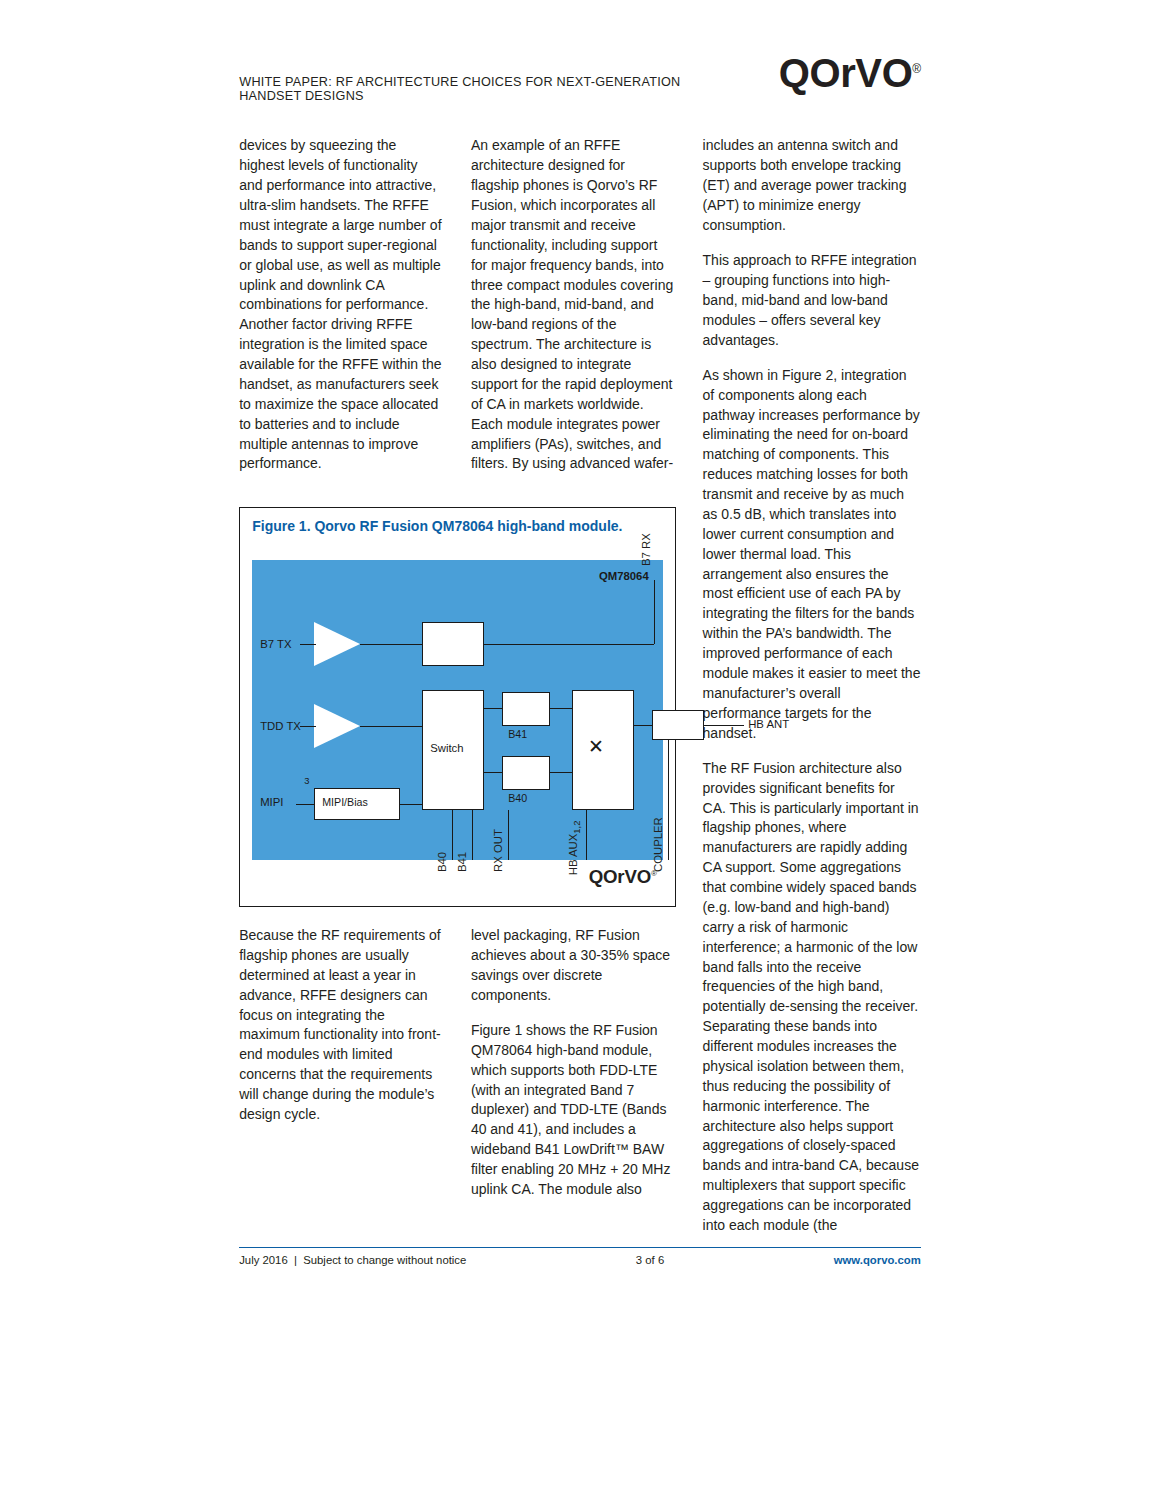WHITE PAPER: RF ARCHITECTURE CHOICES FOR NEXT-GENERATION HANDSET DESIGNS
QOrVO®
devices by squeezing the highest levels of functionality and performance into attractive, ultra-slim handsets. The RFFE must integrate a large number of bands to support super-regional or global use, as well as multiple uplink and downlink CA combinations for performance. Another factor driving RFFE integration is the limited space available for the RFFE within the handset, as manufacturers seek to maximize the space allocated to batteries and to include multiple antennas to improve performance.
An example of an RFFE architecture designed for flagship phones is Qorvo’s RF Fusion, which incorporates all major transmit and receive functionality, including support for major frequency bands, into three compact modules covering the high-band, mid-band, and low-band regions of the spectrum. The architecture is also designed to integrate support for the rapid deployment of CA in markets worldwide. Each module integrates power amplifiers (PAs), switches, and filters. By using advanced wafer-
Figure 1. Qorvo RF Fusion QM78064 high-band module.
B7 RX
QM78064
B7 TX
TDD TX
Switch
B41
B40
✕
HB ANT
MIPI
MIPI/Bias
3
B40
B41
RX OUT
HB AUX1,2
COUPLER
QOrVO®
Because the RF requirements of flagship phones are usually determined at least a year in advance, RFFE designers can focus on integrating the maximum functionality into front-end modules with limited concerns that the requirements will change during the module’s design cycle.
level packaging, RF Fusion achieves about a 30-35% space savings over discrete components.
Figure 1 shows the RF Fusion QM78064 high-band module, which supports both FDD-LTE (with an integrated Band 7 duplexer) and TDD-LTE (Bands 40 and 41), and includes a wideband B41 LowDrift™ BAW filter enabling 20 MHz + 20 MHz uplink CA. The module also
includes an antenna switch and supports both envelope tracking (ET) and average power tracking (APT) to minimize energy consumption.
This approach to RFFE integration – grouping functions into high-band, mid-band and low-band modules – offers several key advantages.
As shown in Figure 2, integration of components along each pathway increases performance by eliminating the need for on-board matching of components. This reduces matching losses for both transmit and receive by as much as 0.5 dB, which translates into lower current consumption and lower thermal load. This arrangement also ensures the most efficient use of each PA by integrating the filters for the bands within the PA’s bandwidth. The improved performance of each module makes it easier to meet the manufacturer’s overall performance targets for the handset.
The RF Fusion architecture also provides significant benefits for CA. This is particularly important in flagship phones, where manufacturers are rapidly adding CA support. Some aggregations that combine widely spaced bands (e.g. low-band and high-band) carry a risk of harmonic interference; a harmonic of the low band falls into the receive frequencies of the high band, potentially de-sensing the receiver. Separating these bands into different modules increases the physical isolation between them, thus reducing the possibility of harmonic interference. The architecture also helps support aggregations of closely-spaced bands and intra-band CA, because multiplexers that support specific aggregations can be incorporated into each module (the
July 2016 | Subject to change without notice
3 of 6
www.qorvo.com